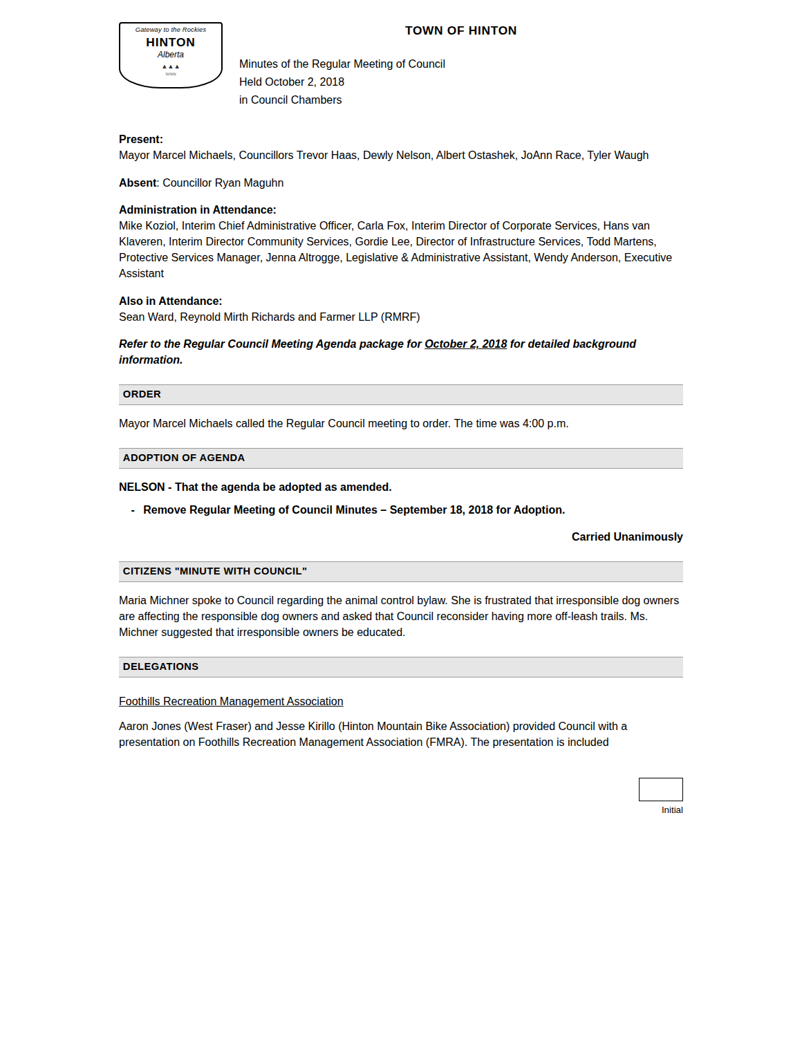Gateway to the Rockies
HINTON
Alberta
▲▲▲
≈≈≈
TOWN OF HINTON
Minutes of the Regular Meeting of Council
Held October 2, 2018
in Council Chambers
Present:
Mayor Marcel Michaels, Councillors Trevor Haas, Dewly Nelson, Albert Ostashek, JoAnn Race, Tyler Waugh
Absent: Councillor Ryan Maguhn
Administration in Attendance:
Mike Koziol, Interim Chief Administrative Officer, Carla Fox, Interim Director of Corporate Services, Hans van Klaveren, Interim Director Community Services, Gordie Lee, Director of Infrastructure Services, Todd Martens, Protective Services Manager, Jenna Altrogge, Legislative & Administrative Assistant, Wendy Anderson, Executive Assistant
Also in Attendance:
Sean Ward, Reynold Mirth Richards and Farmer LLP (RMRF)
Refer to the Regular Council Meeting Agenda package for October 2, 2018 for detailed background information.
ORDER
Mayor Marcel Michaels called the Regular Council meeting to order. The time was 4:00 p.m.
ADOPTION OF AGENDA
NELSON - That the agenda be adopted as amended.
Remove Regular Meeting of Council Minutes – September 18, 2018 for Adoption.
Carried Unanimously
CITIZENS "MINUTE WITH COUNCIL"
Maria Michner spoke to Council regarding the animal control bylaw. She is frustrated that irresponsible dog owners are affecting the responsible dog owners and asked that Council reconsider having more off-leash trails. Ms. Michner suggested that irresponsible owners be educated.
DELEGATIONS
Foothills Recreation Management Association
Aaron Jones (West Fraser) and Jesse Kirillo (Hinton Mountain Bike Association) provided Council with a presentation on Foothills Recreation Management Association (FMRA). The presentation is included
 
Initial